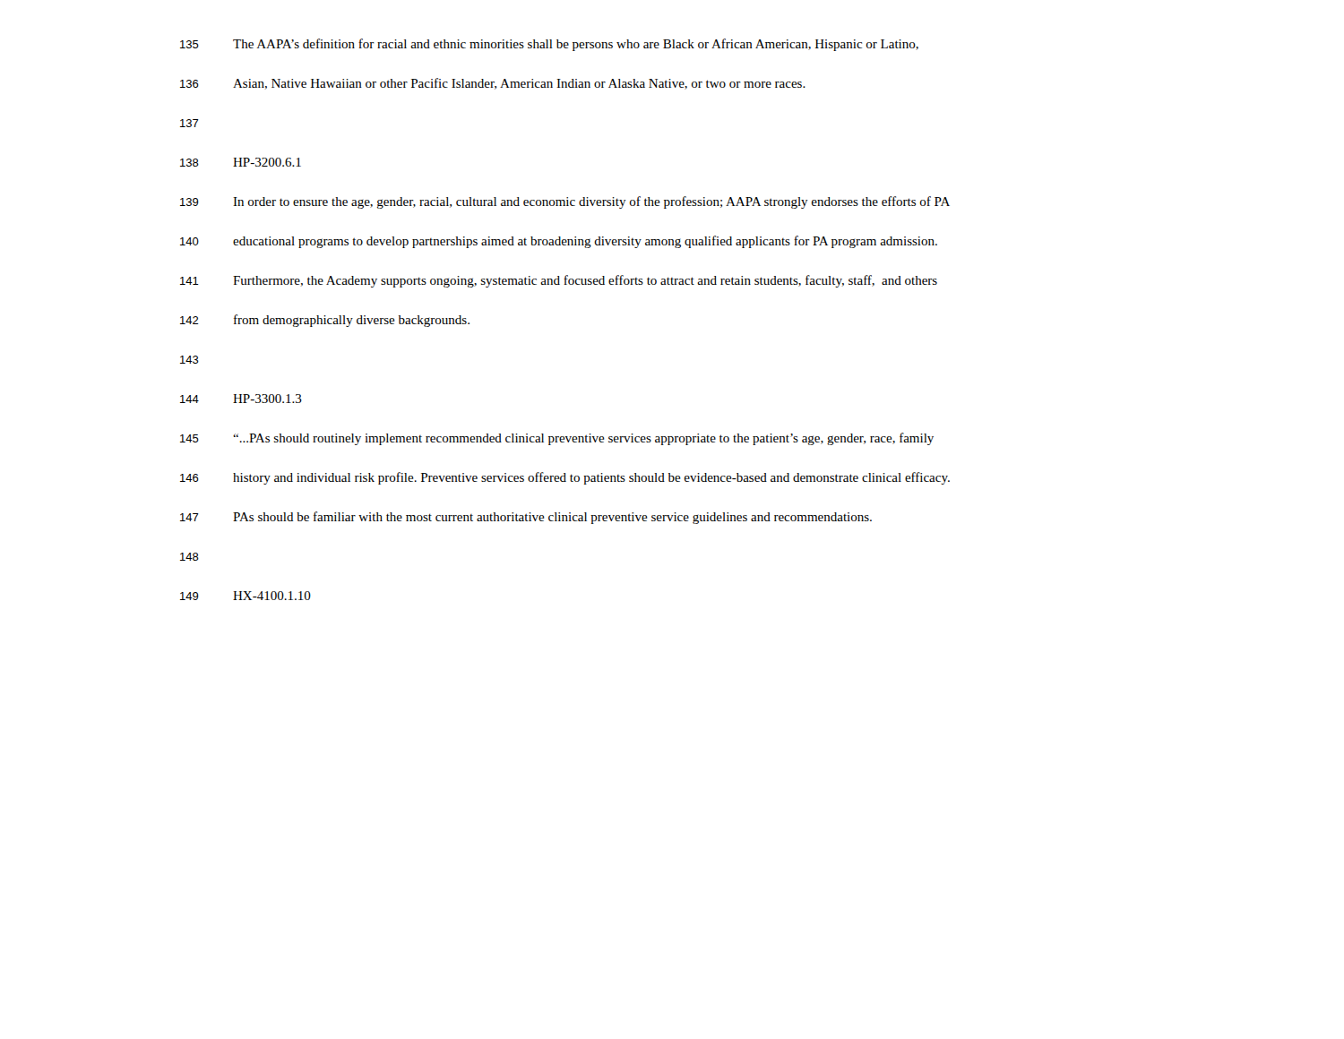135
The AAPA’s definition for racial and ethnic minorities shall be persons who are Black or African American, Hispanic or Latino,
136
Asian, Native Hawaiian or other Pacific Islander, American Indian or Alaska Native, or two or more races.
137
138
HP-3200.6.1
139
In order to ensure the age, gender, racial, cultural and economic diversity of the profession; AAPA strongly endorses the efforts of PA
140
educational programs to develop partnerships aimed at broadening diversity among qualified applicants for PA program admission.
141
Furthermore, the Academy supports ongoing, systematic and focused efforts to attract and retain students, faculty, staff, and others
142
from demographically diverse backgrounds.
143
144
HP-3300.1.3
145
“...PAs should routinely implement recommended clinical preventive services appropriate to the patient’s age, gender, race, family
146
history and individual risk profile. Preventive services offered to patients should be evidence-based and demonstrate clinical efficacy.
147
PAs should be familiar with the most current authoritative clinical preventive service guidelines and recommendations.
148
149
HX-4100.1.10